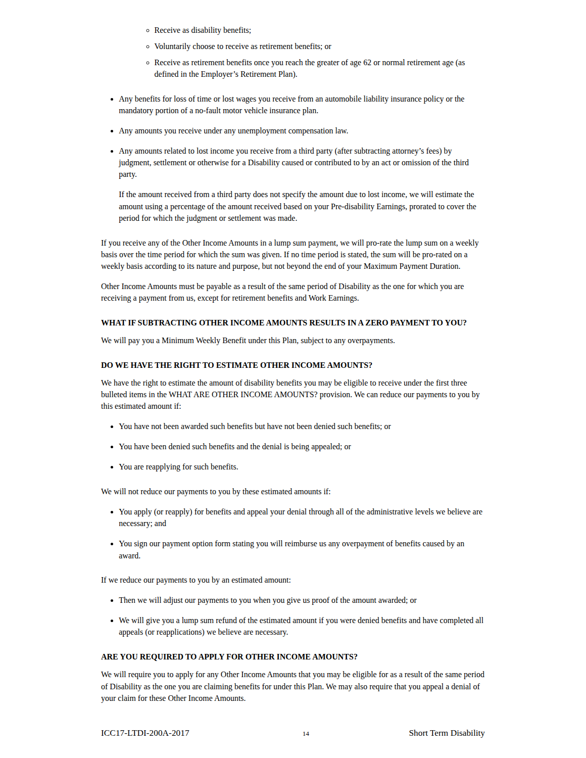Receive as disability benefits;
Voluntarily choose to receive as retirement benefits; or
Receive as retirement benefits once you reach the greater of age 62 or normal retirement age (as defined in the Employer’s Retirement Plan).
Any benefits for loss of time or lost wages you receive from an automobile liability insurance policy or the mandatory portion of a no-fault motor vehicle insurance plan.
Any amounts you receive under any unemployment compensation law.
Any amounts related to lost income you receive from a third party (after subtracting attorney’s fees) by judgment, settlement or otherwise for a Disability caused or contributed to by an act or omission of the third party.
If the amount received from a third party does not specify the amount due to lost income, we will estimate the amount using a percentage of the amount received based on your Pre-disability Earnings, prorated to cover the period for which the judgment or settlement was made.
If you receive any of the Other Income Amounts in a lump sum payment, we will pro-rate the lump sum on a weekly basis over the time period for which the sum was given. If no time period is stated, the sum will be pro-rated on a weekly basis according to its nature and purpose, but not beyond the end of your Maximum Payment Duration.
Other Income Amounts must be payable as a result of the same period of Disability as the one for which you are receiving a payment from us, except for retirement benefits and Work Earnings.
What if subtracting Other Income Amounts results in a zero payment to you?
We will pay you a Minimum Weekly Benefit under this Plan, subject to any overpayments.
Do we have the right to estimate Other Income Amounts?
We have the right to estimate the amount of disability benefits you may be eligible to receive under the first three bulleted items in the WHAT ARE OTHER INCOME AMOUNTS? provision. We can reduce our payments to you by this estimated amount if:
You have not been awarded such benefits but have not been denied such benefits; or
You have been denied such benefits and the denial is being appealed; or
You are reapplying for such benefits.
We will not reduce our payments to you by these estimated amounts if:
You apply (or reapply) for benefits and appeal your denial through all of the administrative levels we believe are necessary; and
You sign our payment option form stating you will reimburse us any overpayment of benefits caused by an award.
If we reduce our payments to you by an estimated amount:
Then we will adjust our payments to you when you give us proof of the amount awarded; or
We will give you a lump sum refund of the estimated amount if you were denied benefits and have completed all appeals (or reapplications) we believe are necessary.
Are you required to apply for Other Income Amounts?
We will require you to apply for any Other Income Amounts that you may be eligible for as a result of the same period of Disability as the one you are claiming benefits for under this Plan. We may also require that you appeal a denial of your claim for these Other Income Amounts.
ICC17-LTDI-200A-2017
14
Short Term Disability